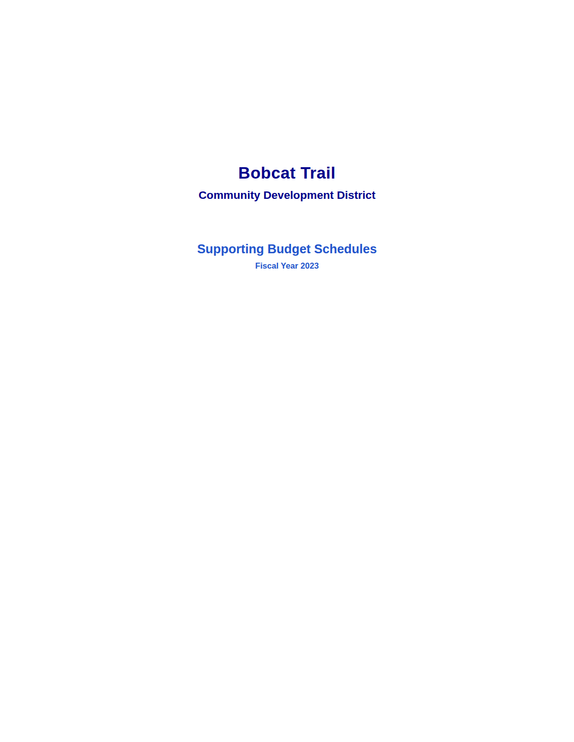Bobcat Trail
Community Development District
Supporting Budget Schedules
Fiscal Year 2023